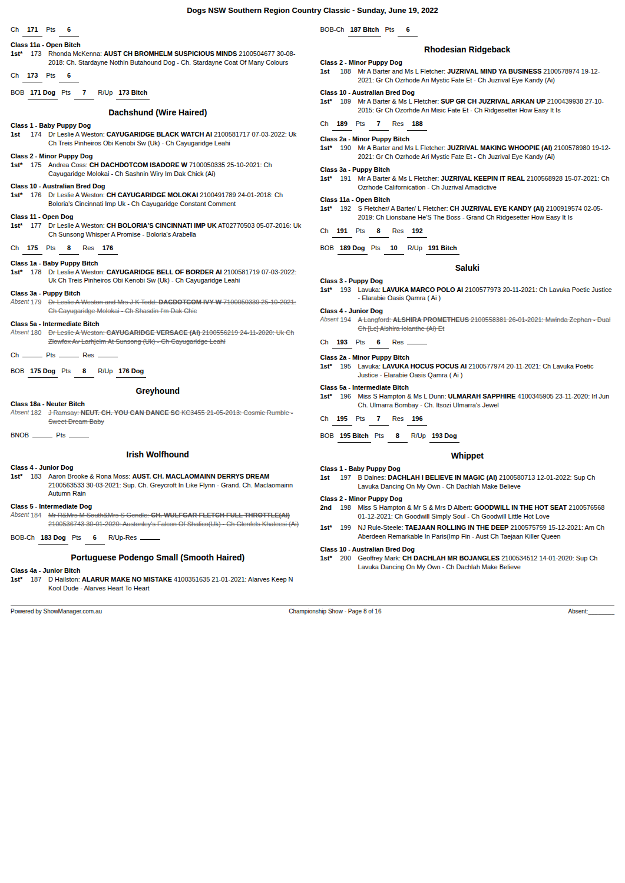Dogs NSW Southern Region Country Classic - Sunday, June 19, 2022
Ch 171 Pts 6
Class 11a - Open Bitch
1st*
173
Rhonda McKenna: AUST CH BROMHELM SUSPICIOUS MINDS 2100504677 30-08-2018: Ch. Stardayne Nothin Butahound Dog - Ch. Stardayne Coat Of Many Colours
Ch 173 Pts 6
BOB 171 Dog Pts 7 R/Up 173 Bitch
Dachshund (Wire Haired)
Class 1 - Baby Puppy Dog
1st
174
Dr Leslie A Weston: CAYUGARIDGE BLACK WATCH AI 2100581717 07-03-2022: Uk Ch Treis Pinheiros Obi Kenobi Sw (Uk) - Ch Cayugaridge Leahi
Class 2 - Minor Puppy Dog
1st*
175
Andrea Coss: CH DACHDOTCOM ISADORE W 7100050335 25-10-2021: Ch Cayugaridge Molokai - Ch Sashnin Wiry Im Dak Chick (Ai)
Class 10 - Australian Bred Dog
1st*
176
Dr Leslie A Weston: CH CAYUGARIDGE MOLOKAI 2100491789 24-01-2018: Ch Boloria's Cincinnati Imp Uk - Ch Cayugaridge Constant Comment
Class 11 - Open Dog
1st*
177
Dr Leslie A Weston: CH BOLORIA'S CINCINNATI IMP UK AT02770503 05-07-2016: Uk Ch Sunsong Whisper A Promise - Boloria's Arabella
Ch 175 Pts 8 Res 176
Class 1a - Baby Puppy Bitch
1st*
178
Dr Leslie A Weston: CAYUGARIDGE BELL OF BORDER AI 2100581719 07-03-2022: Uk Ch Treis Pinheiros Obi Kenobi Sw (Uk) - Ch Cayugaridge Leahi
Class 3a - Puppy Bitch
Absent
179
Dr Leslie A Weston and Mrs J K Todd: DACDOTCOM IVY W 7100050339 25-10-2021: Ch Cayugaridge Molokai - Ch Shasdin I'm Dak Chic
Class 5a - Intermediate Bitch
Absent
180
Dr Leslie A Weston: CAYUGARIDGE VERSACE (AI) 2100556219 24-11-2020: Uk Ch Zlowfox Av Larhjelm At Sunsong (Uk) - Ch Cayugaridge Leahi
Ch Pts Res
BOB 175 Dog Pts 8 R/Up 176 Dog
Greyhound
Class 18a - Neuter Bitch
Absent
182
J Ramsay: NEUT. CH. YOU CAN DANCE SC KC3455 21-05-2013: Cosmic Rumble - Sweet Dream Baby
BNOB Pts
Irish Wolfhound
Class 4 - Junior Dog
1st*
183
Aaron Brooke & Rona Moss: AUST. CH. MACLAOMAINN DERRYS DREAM 2100563533 30-03-2021: Sup. Ch. Greycroft In Like Flynn - Grand. Ch. Maclaomainn Autumn Rain
Class 5 - Intermediate Dog
Absent
184
Mr R&Mrs M South&Mrs S Gendle: CH. WULFGAR FLETCH FULL THROTTLE(AI) 2100536743 30-01-2020: Austonley's Falcon Of Shalico(Uk) - Ch Glenfels Khaleesi (Ai)
BOB-Ch 183 Dog Pts 6 R/Up-Res
Portuguese Podengo Small (Smooth Haired)
Class 4a - Junior Bitch
1st*
187
D Hailston: ALARUR MAKE NO MISTAKE 4100351635 21-01-2021: Alarves Keep N Kool Dude - Alarves Heart To Heart
BOB-Ch 187 Bitch Pts 6
Rhodesian Ridgeback
Class 2 - Minor Puppy Dog
1st
188
Mr A Barter and Ms L Fletcher: JUZRIVAL MIND YA BUSINESS 2100578974 19-12-2021: Gr Ch Ozrhode Ari Mystic Fate Et - Ch Juzrival Eye Kandy (Ai)
Class 10 - Australian Bred Dog
1st*
189
Mr A Barter & Ms L Fletcher: SUP GR CH JUZRIVAL ARKAN UP 2100439938 27-10-2015: Gr Ch Ozorhde Ari Misic Fate Et - Ch Ridgesetter How Easy It Is
Ch 189 Pts 7 Res 188
Class 2a - Minor Puppy Bitch
1st*
190
Mr A Barter and Ms L Fletcher: JUZRIVAL MAKING WHOOPIE (AI) 2100578980 19-12-2021: Gr Ch Ozrhode Ari Mystic Fate Et - Ch Juzrival Eye Kandy (Ai)
Class 3a - Puppy Bitch
1st*
191
Mr A Barter & Ms L Fletcher: JUZRIVAL KEEPIN IT REAL 2100568928 15-07-2021: Ch Ozrhode Californication - Ch Juzrival Amadictive
Class 11a - Open Bitch
1st*
192
S Fletcher/ A Barter/ L Fletcher: CH JUZRIVAL EYE KANDY (AI) 2100919574 02-05-2019: Ch Lionsbane He'S The Boss - Grand Ch Ridgesetter How Easy It Is
Ch 191 Pts 8 Res 192
BOB 189 Dog Pts 10 R/Up 191 Bitch
Saluki
Class 3 - Puppy Dog
1st*
193
Lavuka: LAVUKA MARCO POLO AI 2100577973 20-11-2021: Ch Lavuka Poetic Justice - Elarabie Oasis Qamra ( Ai )
Class 4 - Junior Dog
Absent
194
A Langford: ALSHIRA PROMETHEUS 2100558381 26-01-2021: Mwinda Zephan - Dual Ch [Lc] Alshira Iolanthe (Ai) Et
Ch 193 Pts 6 Res
Class 2a - Minor Puppy Bitch
1st*
195
Lavuka: LAVUKA HOCUS POCUS AI 2100577974 20-11-2021: Ch Lavuka Poetic Justice - Elarabie Oasis Qamra ( Ai )
Class 5a - Intermediate Bitch
1st*
196
Miss S Hampton & Ms L Dunn: ULMARAH SAPPHIRE 4100345905 23-11-2020: Irl Jun Ch. Ulmarra Bombay - Ch. Itsozi Ulmarra's Jewel
Ch 195 Pts 7 Res 196
BOB 195 Bitch Pts 8 R/Up 193 Dog
Whippet
Class 1 - Baby Puppy Dog
1st
197
B Daines: DACHLAH I BELIEVE IN MAGIC (AI) 2100580713 12-01-2022: Sup Ch Lavuka Dancing On My Own - Ch Dachlah Make Believe
Class 2 - Minor Puppy Dog
2nd
198
Miss S Hampton & Mr S & Mrs D Albert: GOODWILL IN THE HOT SEAT 2100576568 01-12-2021: Ch Goodwill Simply Soul - Ch Goodwill Little Hot Love
1st*
199
NJ Rule-Steele: TAEJAAN ROLLING IN THE DEEP 2100575759 15-12-2021: Am Ch Aberdeen Remarkable In Paris(Imp Fin - Aust Ch Taejaan Killer Queen
Class 10 - Australian Bred Dog
1st*
200
Geoffrey Mark: CH DACHLAH MR BOJANGLES 2100534512 14-01-2020: Sup Ch Lavuka Dancing On My Own - Ch Dachlah Make Believe
Powered by ShowManager.com.au
Championship Show - Page 8 of 16
Absent:________